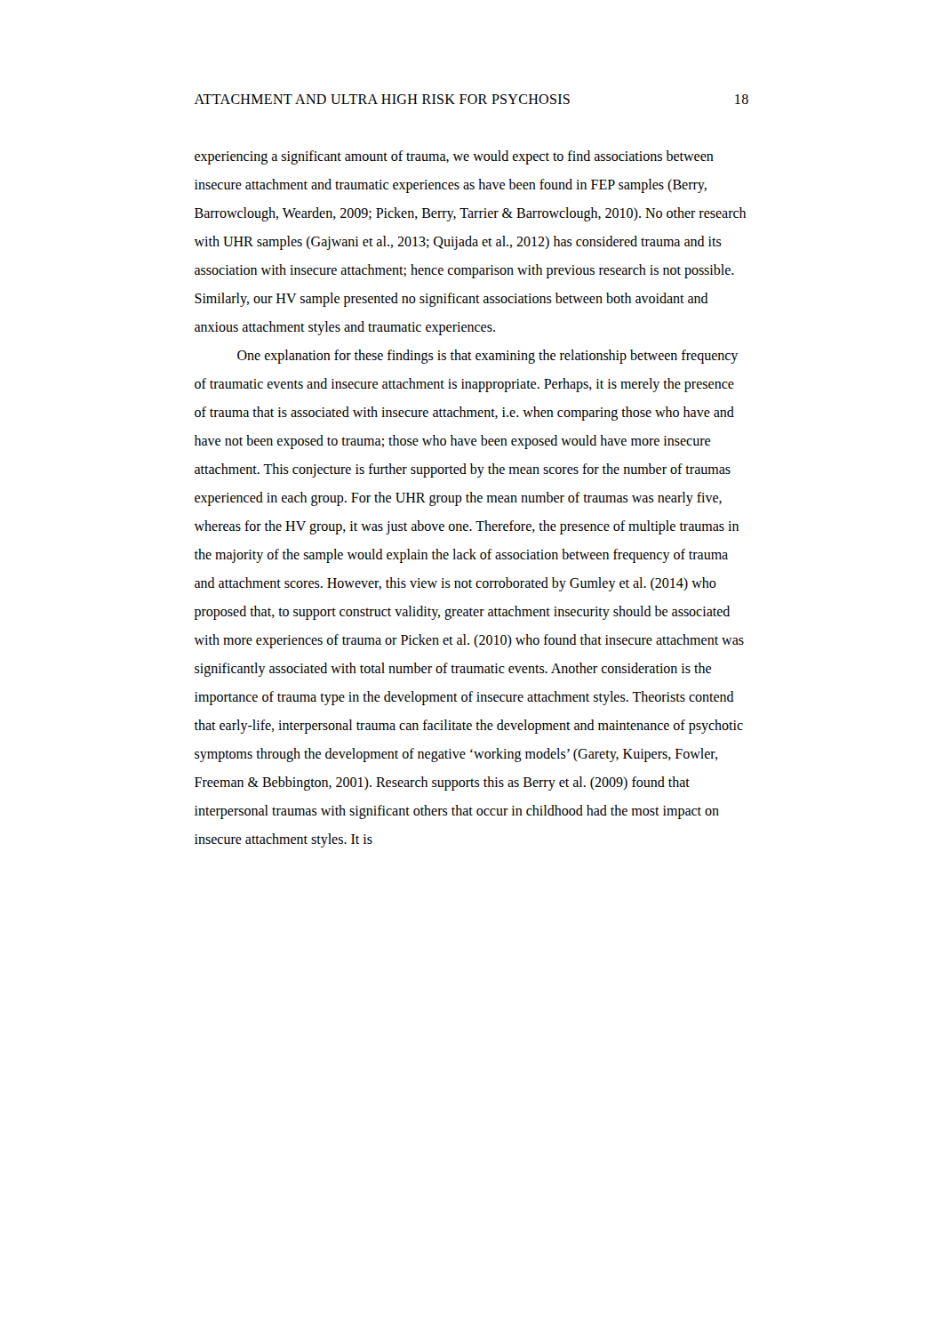Attachment and Ultra High Risk for Psychosis 18
experiencing a significant amount of trauma, we would expect to find associations between insecure attachment and traumatic experiences as have been found in FEP samples (Berry, Barrowclough, Wearden, 2009; Picken, Berry, Tarrier & Barrowclough, 2010). No other research with UHR samples (Gajwani et al., 2013; Quijada et al., 2012) has considered trauma and its association with insecure attachment; hence comparison with previous research is not possible. Similarly, our HV sample presented no significant associations between both avoidant and anxious attachment styles and traumatic experiences.
One explanation for these findings is that examining the relationship between frequency of traumatic events and insecure attachment is inappropriate. Perhaps, it is merely the presence of trauma that is associated with insecure attachment, i.e. when comparing those who have and have not been exposed to trauma; those who have been exposed would have more insecure attachment. This conjecture is further supported by the mean scores for the number of traumas experienced in each group. For the UHR group the mean number of traumas was nearly five, whereas for the HV group, it was just above one. Therefore, the presence of multiple traumas in the majority of the sample would explain the lack of association between frequency of trauma and attachment scores. However, this view is not corroborated by Gumley et al. (2014) who proposed that, to support construct validity, greater attachment insecurity should be associated with more experiences of trauma or Picken et al. (2010) who found that insecure attachment was significantly associated with total number of traumatic events. Another consideration is the importance of trauma type in the development of insecure attachment styles. Theorists contend that early-life, interpersonal trauma can facilitate the development and maintenance of psychotic symptoms through the development of negative ‘working models’ (Garety, Kuipers, Fowler, Freeman & Bebbington, 2001). Research supports this as Berry et al. (2009) found that interpersonal traumas with significant others that occur in childhood had the most impact on insecure attachment styles. It is